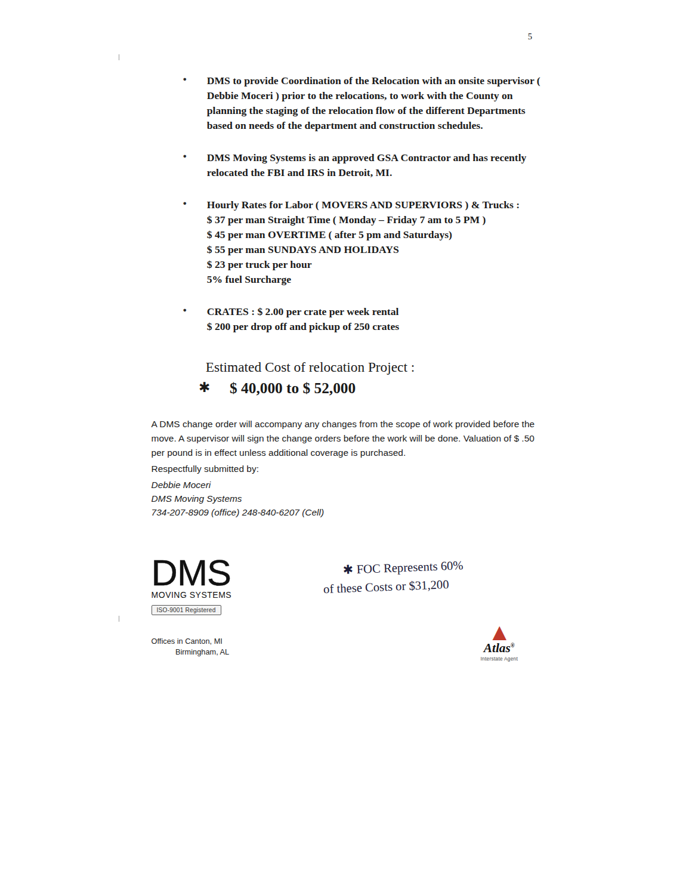5
DMS to provide Coordination of the Relocation with an onsite supervisor ( Debbie Moceri ) prior to the relocations, to work with the County on planning the staging of the relocation flow of the different Departments based on needs of the department and construction schedules.
DMS Moving Systems is an approved GSA Contractor and has recently relocated the FBI and IRS in Detroit, MI.
Hourly Rates for Labor ( MOVERS AND SUPERVIORS ) & Trucks : $ 37 per man Straight Time ( Monday – Friday 7 am to 5 PM ) $ 45 per man OVERTIME ( after 5 pm and Saturdays) $ 55 per man SUNDAYS AND HOLIDAYS $ 23 per truck per hour 5% fuel Surcharge
CRATES : $ 2.00 per crate per week rental $ 200 per drop off and pickup of 250 crates
Estimated Cost of relocation Project :
✱$ 40,000 to $ 52,000
A DMS change order will accompany any changes from the scope of work provided before the move. A supervisor will sign the change orders before the work will be done. Valuation of $ .50 per pound is in effect unless additional coverage is purchased.
Respectfully submitted by:
Debbie Moceri
DMS Moving Systems
734-207-8909 (office) 248-840-6207 (Cell)
DMS
MOVING SYSTEMS
ISO-9001 Registered
Offices in Canton, MI
Birmingham, AL
✱ FOC Represents 60% of these Costs or $31,200
▲
Atlas®
Interstate Agent